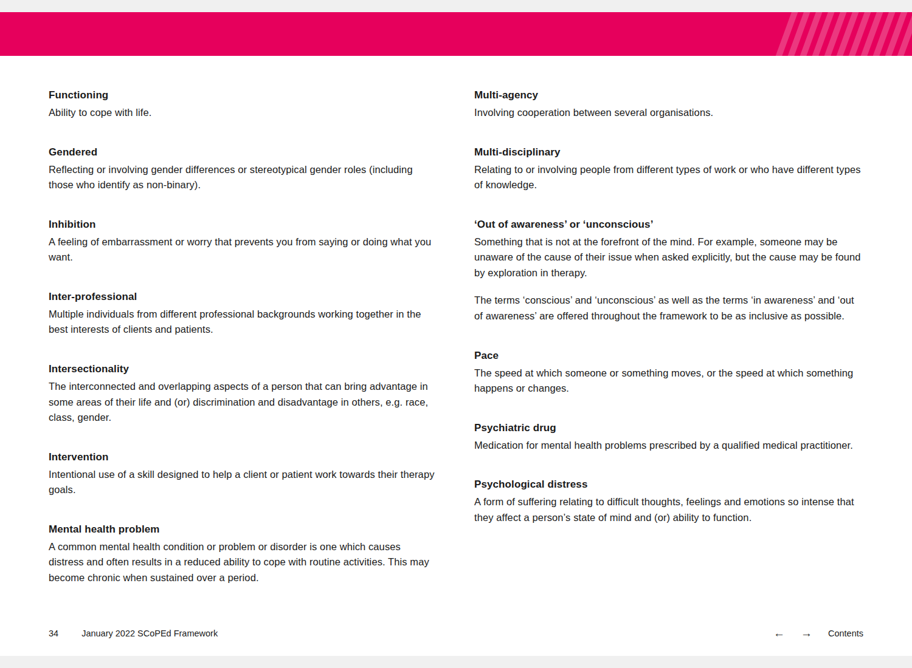Functioning
Ability to cope with life.
Gendered
Reflecting or involving gender differences or stereotypical gender roles (including those who identify as non-binary).
Inhibition
A feeling of embarrassment or worry that prevents you from saying or doing what you want.
Inter-professional
Multiple individuals from different professional backgrounds working together in the best interests of clients and patients.
Intersectionality
The interconnected and overlapping aspects of a person that can bring advantage in some areas of their life and (or) discrimination and disadvantage in others, e.g. race, class, gender.
Intervention
Intentional use of a skill designed to help a client or patient work towards their therapy goals.
Mental health problem
A common mental health condition or problem or disorder is one which causes distress and often results in a reduced ability to cope with routine activities. This may become chronic when sustained over a period.
Multi-agency
Involving cooperation between several organisations.
Multi-disciplinary
Relating to or involving people from different types of work or who have different types of knowledge.
‘Out of awareness’ or ‘unconscious’
Something that is not at the forefront of the mind. For example, someone may be unaware of the cause of their issue when asked explicitly, but the cause may be found by exploration in therapy.
The terms ‘conscious’ and ‘unconscious’ as well as the terms ‘in awareness’ and ‘out of awareness’ are offered throughout the framework to be as inclusive as possible.
Pace
The speed at which someone or something moves, or the speed at which something happens or changes.
Psychiatric drug
Medication for mental health problems prescribed by a qualified medical practitioner.
Psychological distress
A form of suffering relating to difficult thoughts, feelings and emotions so intense that they affect a person’s state of mind and (or) ability to function.
34 January 2022 SCoPEd Framework
← →
Contents